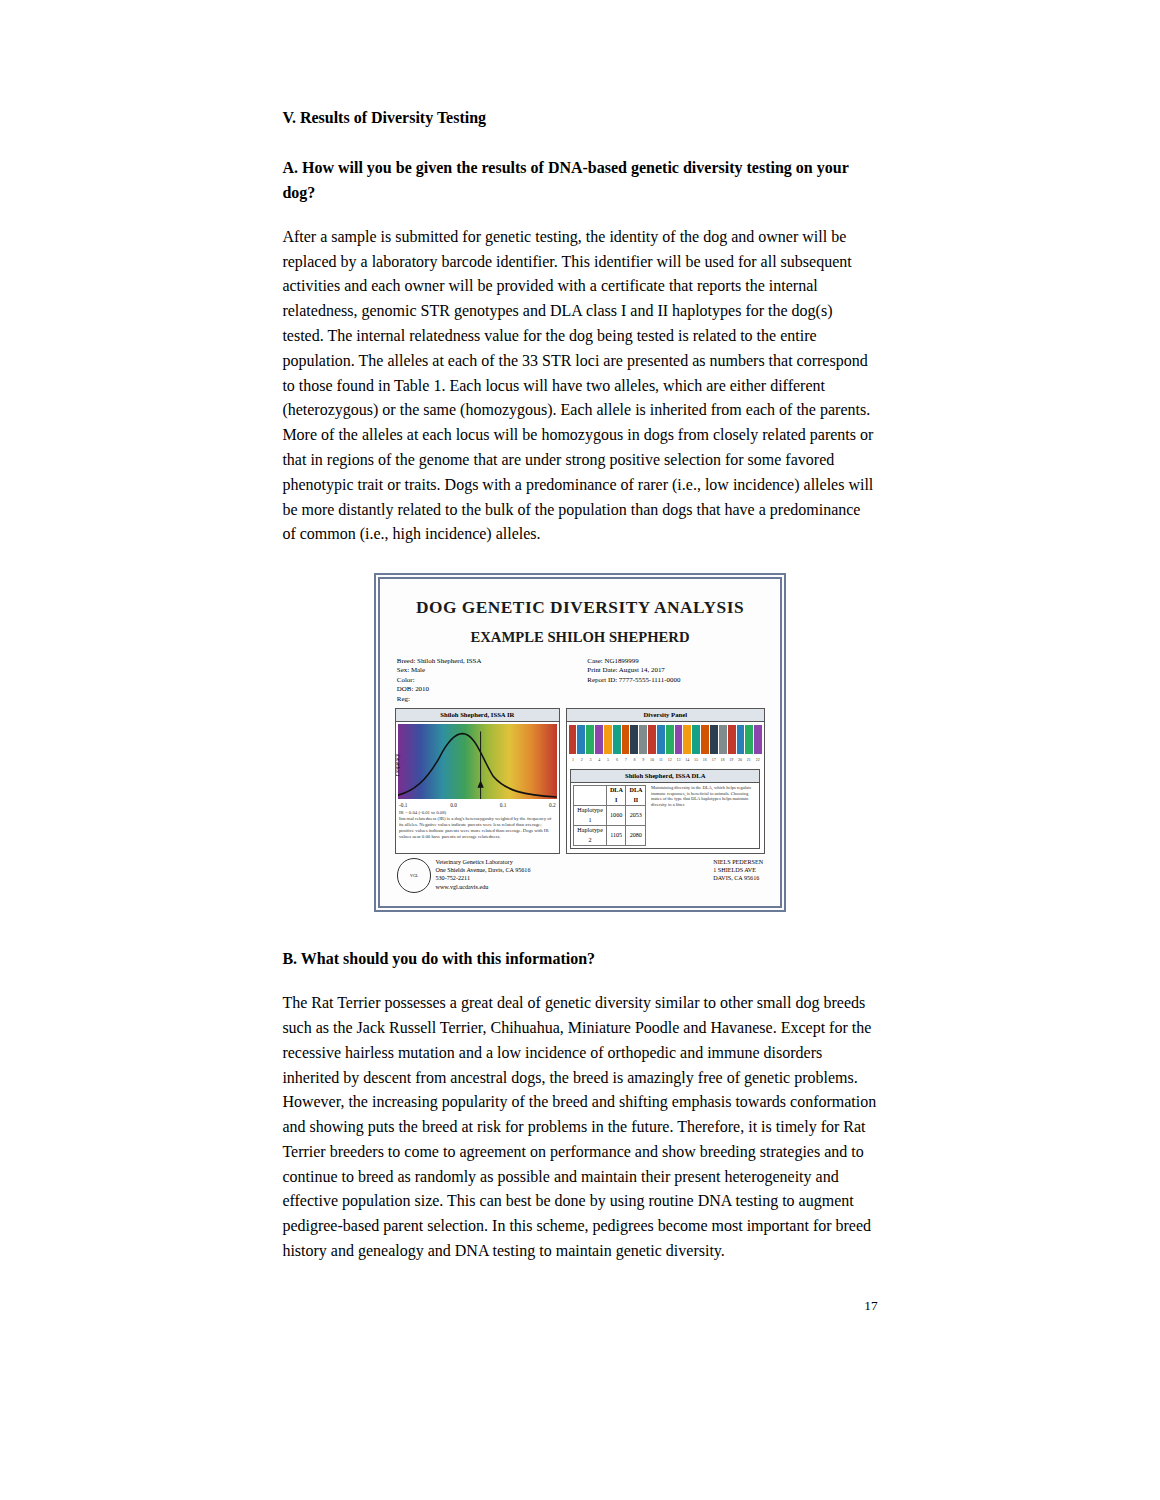V. Results of Diversity Testing
A. How will you be given the results of DNA-based genetic diversity testing on your dog?
After a sample is submitted for genetic testing, the identity of the dog and owner will be replaced by a laboratory barcode identifier. This identifier will be used for all subsequent activities and each owner will be provided with a certificate that reports the internal relatedness, genomic STR genotypes and DLA class I and II haplotypes for the dog(s) tested. The internal relatedness value for the dog being tested is related to the entire population. The alleles at each of the 33 STR loci are presented as numbers that correspond to those found in Table 1. Each locus will have two alleles, which are either different (heterozygous) or the same (homozygous). Each allele is inherited from each of the parents. More of the alleles at each locus will be homozygous in dogs from closely related parents or that in regions of the genome that are under strong positive selection for some favored phenotypic trait or traits. Dogs with a predominance of rarer (i.e., low incidence) alleles will be more distantly related to the bulk of the population than dogs that have a predominance of common (i.e., high incidence) alleles.
DOG GENETIC DIVERSITY ANALYSIS
EXAMPLE SHILOH SHEPHERD
Breed: Shiloh Shepherd, ISSA
Sex: Male
Color:
DOB: 2010
Reg:
Case: NG1899999
Print Date: August 14, 2017
Report ID: 7777-5555-1111-0000
Shiloh Shepherd, ISSA IR
Frequency
-0.10.00.10.2
IR = 0.04 (-0.01 to 0.08)
Internal relatedness (IR) is a dog's heterozygosity weighted by the frequency of its alleles. Negative values indicate parents were less related than average; positive values indicate parents were more related than average. Dogs with IR values near 0.00 have parents of average relatedness.
Diversity Panel
123456 789101112 131415161718 19202122
Shiloh Shepherd, ISSA DLA
| | DLA I | DLA II |
| --- | --- | --- |
| Haplotype 1 | 1060 | 2053 |
| Haplotype 2 | 1105 | 2080 |
Maintaining diversity in the DLA, which helps regulate immune responses, is beneficial to animals. Choosing mates of the type that DLA haplotypes helps maintain diversity in a litter.
VGL
Veterinary Genetics Laboratory
One Shields Avenue, Davis, CA 95616
530-752-2211
www.vgl.ucdavis.edu
NIELS PEDERSEN
1 SHIELDS AVE
DAVIS, CA 95616
B. What should you do with this information?
The Rat Terrier possesses a great deal of genetic diversity similar to other small dog breeds such as the Jack Russell Terrier, Chihuahua, Miniature Poodle and Havanese. Except for the recessive hairless mutation and a low incidence of orthopedic and immune disorders inherited by descent from ancestral dogs, the breed is amazingly free of genetic problems. However, the increasing popularity of the breed and shifting emphasis towards conformation and showing puts the breed at risk for problems in the future. Therefore, it is timely for Rat Terrier breeders to come to agreement on performance and show breeding strategies and to continue to breed as randomly as possible and maintain their present heterogeneity and effective population size. This can best be done by using routine DNA testing to augment pedigree-based parent selection. In this scheme, pedigrees become most important for breed history and genealogy and DNA testing to maintain genetic diversity.
17